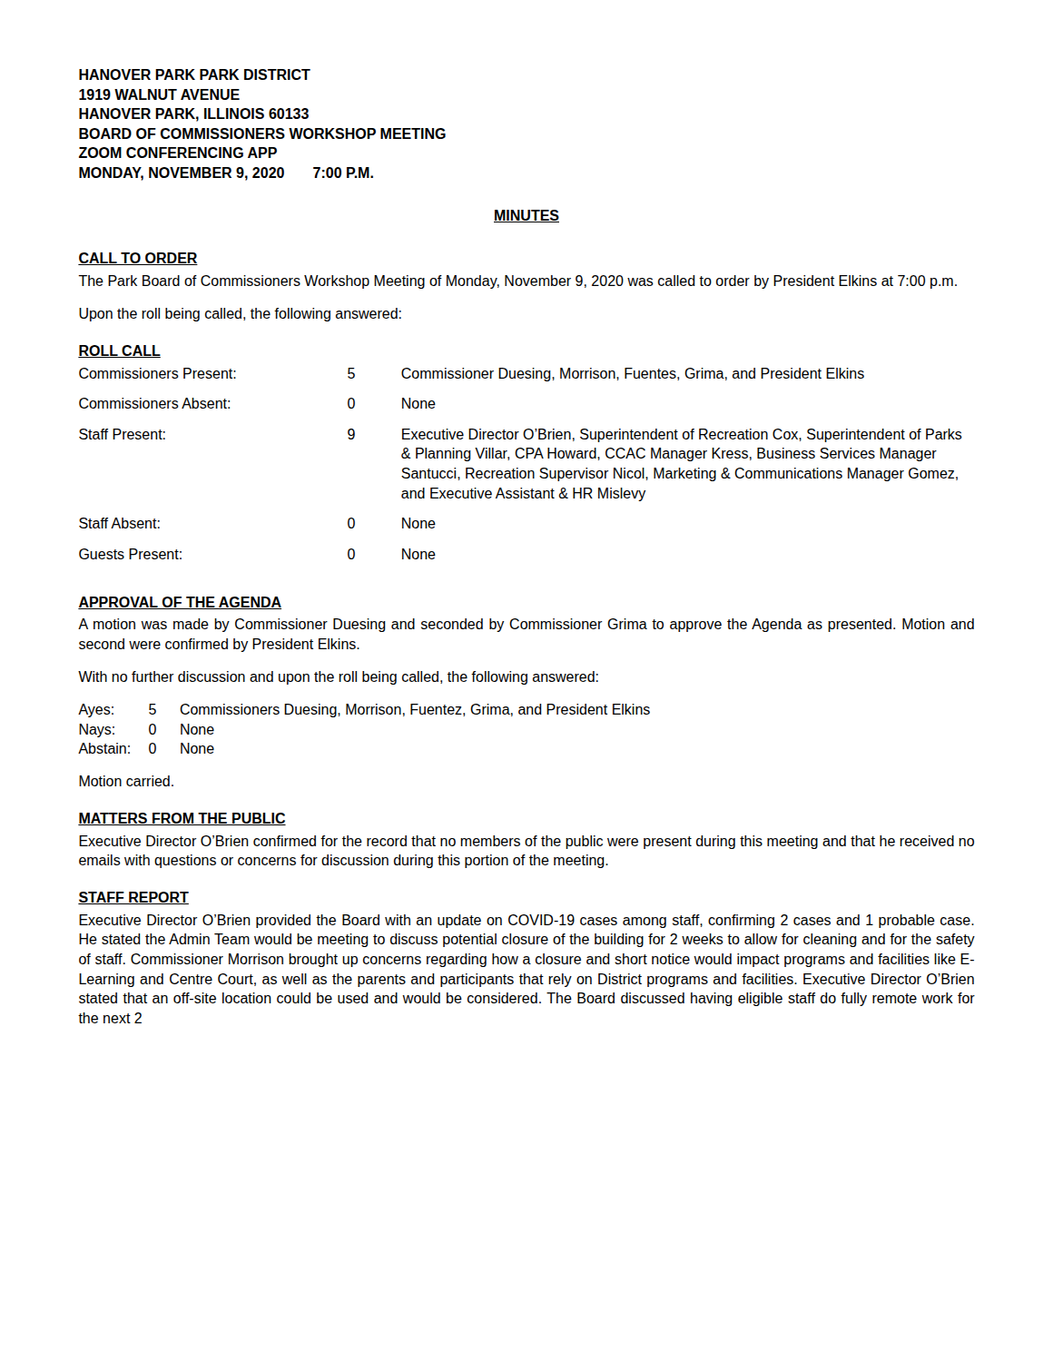HANOVER PARK PARK DISTRICT
1919 WALNUT AVENUE
HANOVER PARK, ILLINOIS 60133
BOARD OF COMMISSIONERS WORKSHOP MEETING
ZOOM CONFERENCING APP
MONDAY, NOVEMBER 9, 2020 7:00 P.M.
MINUTES
CALL TO ORDER
The Park Board of Commissioners Workshop Meeting of Monday, November 9, 2020 was called to order by President Elkins at 7:00 p.m.
Upon the roll being called, the following answered:
ROLL CALL
| Commissioners Present: | 5 | Commissioner Duesing, Morrison, Fuentes, Grima, and President Elkins |
| Commissioners Absent: | 0 | None |
| Staff Present: | 9 | Executive Director O’Brien, Superintendent of Recreation Cox, Superintendent of Parks & Planning Villar, CPA Howard, CCAC Manager Kress, Business Services Manager Santucci, Recreation Supervisor Nicol, Marketing & Communications Manager Gomez, and Executive Assistant & HR Mislevy |
| Staff Absent: | 0 | None |
| Guests Present: | 0 | None |
APPROVAL OF THE AGENDA
A motion was made by Commissioner Duesing and seconded by Commissioner Grima to approve the Agenda as presented. Motion and second were confirmed by President Elkins.
With no further discussion and upon the roll being called, the following answered:
| Ayes: | 5 | Commissioners Duesing, Morrison, Fuentez, Grima, and President Elkins |
| Nays: | 0 | None |
| Abstain: | 0 | None |
Motion carried.
MATTERS FROM THE PUBLIC
Executive Director O’Brien confirmed for the record that no members of the public were present during this meeting and that he received no emails with questions or concerns for discussion during this portion of the meeting.
STAFF REPORT
Executive Director O’Brien provided the Board with an update on COVID-19 cases among staff, confirming 2 cases and 1 probable case. He stated the Admin Team would be meeting to discuss potential closure of the building for 2 weeks to allow for cleaning and for the safety of staff. Commissioner Morrison brought up concerns regarding how a closure and short notice would impact programs and facilities like E-Learning and Centre Court, as well as the parents and participants that rely on District programs and facilities. Executive Director O’Brien stated that an off-site location could be used and would be considered. The Board discussed having eligible staff do fully remote work for the next 2